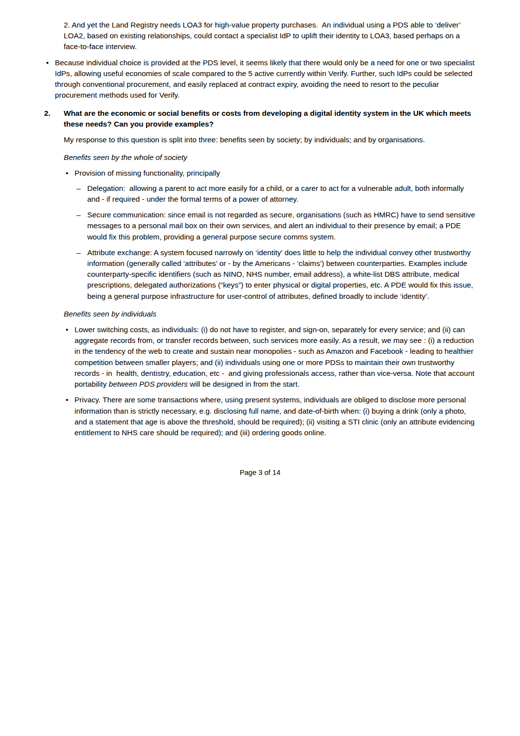2. And yet the Land Registry needs LOA3 for high-value property purchases. An individual using a PDS able to ‘deliver’ LOA2, based on existing relationships, could contact a specialist IdP to uplift their identity to LOA3, based perhaps on a face-to-face interview.
Because individual choice is provided at the PDS level, it seems likely that there would only be a need for one or two specialist IdPs, allowing useful economies of scale compared to the 5 active currently within Verify. Further, such IdPs could be selected through conventional procurement, and easily replaced at contract expiry, avoiding the need to resort to the peculiar procurement methods used for Verify.
2.
What are the economic or social benefits or costs from developing a digital identity system in the UK which meets these needs? Can you provide examples?
My response to this question is split into three: benefits seen by society; by individuals; and by organisations.
Benefits seen by the whole of society
Provision of missing functionality, principally
Delegation: allowing a parent to act more easily for a child, or a carer to act for a vulnerable adult, both informally and - if required - under the formal terms of a power of attorney.
Secure communication: since email is not regarded as secure, organisations (such as HMRC) have to send sensitive messages to a personal mail box on their own services, and alert an individual to their presence by email; a PDE would fix this problem, providing a general purpose secure comms system.
Attribute exchange: A system focused narrowly on ‘identity’ does little to help the individual convey other trustworthy information (generally called ‘attributes’ or - by the Americans - ‘claims’) between counterparties. Examples include counterparty-specific identifiers (such as NINO, NHS number, email address), a white-list DBS attribute, medical prescriptions, delegated authorizations (“keys”) to enter physical or digital properties, etc. A PDE would fix this issue, being a general purpose infrastructure for user-control of attributes, defined broadly to include ‘identity’.
Benefits seen by individuals
Lower switching costs, as individuals: (i) do not have to register, and sign-on, separately for every service; and (ii) can aggregate records from, or transfer records between, such services more easily. As a result, we may see : (i) a reduction in the tendency of the web to create and sustain near monopolies - such as Amazon and Facebook - leading to healthier competition between smaller players; and (ii) individuals using one or more PDSs to maintain their own trustworthy records - in health, dentistry, education, etc - and giving professionals access, rather than vice-versa. Note that account portability between PDS providers will be designed in from the start.
Privacy. There are some transactions where, using present systems, individuals are obliged to disclose more personal information than is strictly necessary, e.g. disclosing full name, and date-of-birth when: (i) buying a drink (only a photo, and a statement that age is above the threshold, should be required); (ii) visiting a STI clinic (only an attribute evidencing entitlement to NHS care should be required); and (iii) ordering goods online.
Page 3 of 14